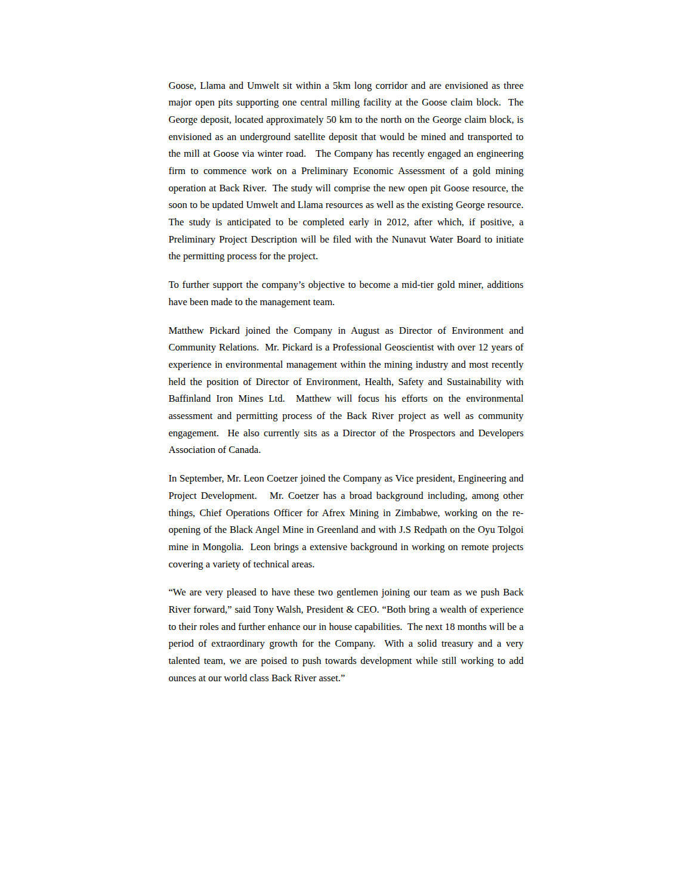Goose, Llama and Umwelt sit within a 5km long corridor and are envisioned as three major open pits supporting one central milling facility at the Goose claim block. The George deposit, located approximately 50 km to the north on the George claim block, is envisioned as an underground satellite deposit that would be mined and transported to the mill at Goose via winter road. The Company has recently engaged an engineering firm to commence work on a Preliminary Economic Assessment of a gold mining operation at Back River. The study will comprise the new open pit Goose resource, the soon to be updated Umwelt and Llama resources as well as the existing George resource. The study is anticipated to be completed early in 2012, after which, if positive, a Preliminary Project Description will be filed with the Nunavut Water Board to initiate the permitting process for the project.
To further support the company’s objective to become a mid-tier gold miner, additions have been made to the management team.
Matthew Pickard joined the Company in August as Director of Environment and Community Relations. Mr. Pickard is a Professional Geoscientist with over 12 years of experience in environmental management within the mining industry and most recently held the position of Director of Environment, Health, Safety and Sustainability with Baffinland Iron Mines Ltd. Matthew will focus his efforts on the environmental assessment and permitting process of the Back River project as well as community engagement. He also currently sits as a Director of the Prospectors and Developers Association of Canada.
In September, Mr. Leon Coetzer joined the Company as Vice president, Engineering and Project Development. Mr. Coetzer has a broad background including, among other things, Chief Operations Officer for Afrex Mining in Zimbabwe, working on the re-opening of the Black Angel Mine in Greenland and with J.S Redpath on the Oyu Tolgoi mine in Mongolia. Leon brings a extensive background in working on remote projects covering a variety of technical areas.
“We are very pleased to have these two gentlemen joining our team as we push Back River forward,” said Tony Walsh, President & CEO. “Both bring a wealth of experience to their roles and further enhance our in house capabilities. The next 18 months will be a period of extraordinary growth for the Company. With a solid treasury and a very talented team, we are poised to push towards development while still working to add ounces at our world class Back River asset.”